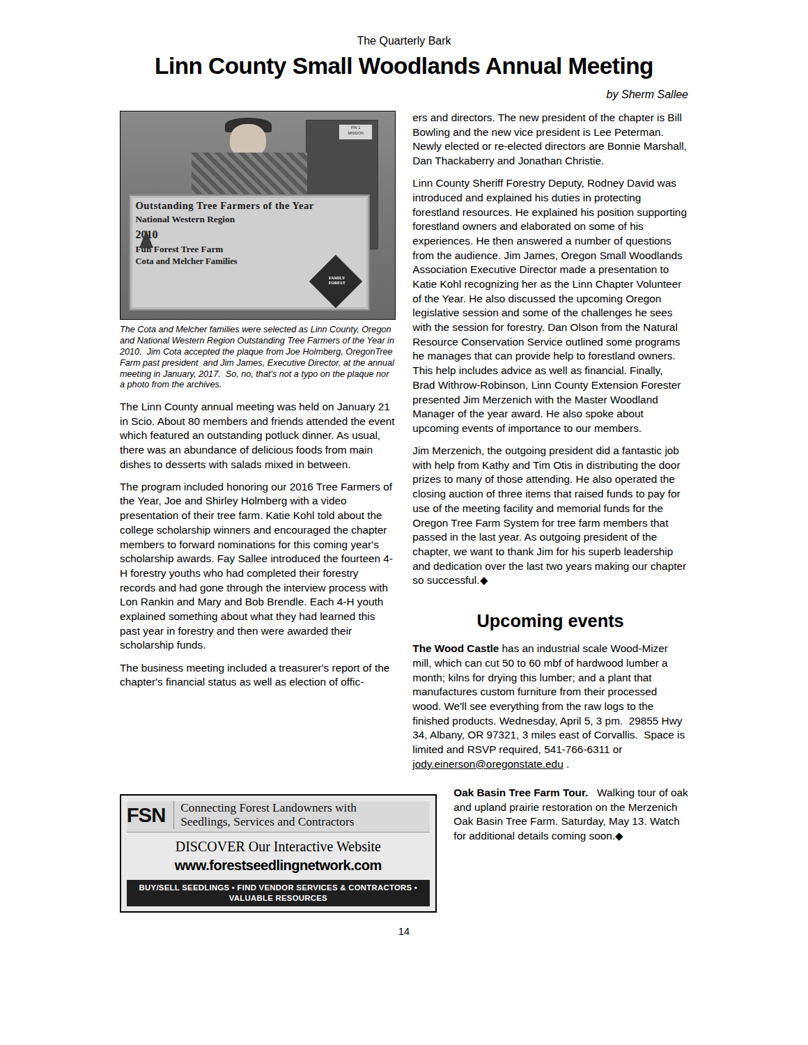The Quarterly Bark
Linn County Small Woodlands Annual Meeting
by Sherm Sallee
FIN 1
MISSION
Outstanding Tree Farmers of the Year
National Western Region
2010
Fun Forest Tree Farm
Cota and Melcher Families
FAMILY
FOREST
The Cota and Melcher families were selected as Linn County, Oregon and National Western Region Outstanding Tree Farmers of the Year in 2010. Jim Cota accepted the plaque from Joe Holmberg, OregonTree Farm past president and Jim James, Executive Director, at the annual meeting in January, 2017. So, no, that's not a typo on the plaque nor a photo from the archives.
The Linn County annual meeting was held on January 21 in Scio. About 80 members and friends attended the event which featured an outstanding potluck dinner. As usual, there was an abundance of delicious foods from main dishes to desserts with salads mixed in between.
The program included honoring our 2016 Tree Farmers of the Year, Joe and Shirley Holmberg with a video presentation of their tree farm. Katie Kohl told about the college scholarship winners and encouraged the chapter members to forward nominations for this coming year's scholarship awards. Fay Sallee introduced the fourteen 4-H forestry youths who had completed their forestry records and had gone through the interview process with Lon Rankin and Mary and Bob Brendle. Each 4-H youth explained something about what they had learned this past year in forestry and then were awarded their scholarship funds.
The business meeting included a treasurer's report of the chapter's financial status as well as election of offic-
ers and directors. The new president of the chapter is Bill Bowling and the new vice president is Lee Peterman. Newly elected or re-elected directors are Bonnie Marshall, Dan Thackaberry and Jonathan Christie.
Linn County Sheriff Forestry Deputy, Rodney David was introduced and explained his duties in protecting forestland resources. He explained his position supporting forestland owners and elaborated on some of his experiences. He then answered a number of questions from the audience. Jim James, Oregon Small Woodlands Association Executive Director made a presentation to Katie Kohl recognizing her as the Linn Chapter Volunteer of the Year. He also discussed the upcoming Oregon legislative session and some of the challenges he sees with the session for forestry. Dan Olson from the Natural Resource Conservation Service outlined some programs he manages that can provide help to forestland owners. This help includes advice as well as financial. Finally, Brad Withrow-Robinson, Linn County Extension Forester presented Jim Merzenich with the Master Woodland Manager of the year award. He also spoke about upcoming events of importance to our members.
Jim Merzenich, the outgoing president did a fantastic job with help from Kathy and Tim Otis in distributing the door prizes to many of those attending. He also operated the closing auction of three items that raised funds to pay for use of the meeting facility and memorial funds for the Oregon Tree Farm System for tree farm members that passed in the last year. As outgoing president of the chapter, we want to thank Jim for his superb leadership and dedication over the last two years making our chapter so successful.◆
Upcoming events
The Wood Castle has an industrial scale Wood-Mizer mill, which can cut 50 to 60 mbf of hardwood lumber a month; kilns for drying this lumber; and a plant that manufactures custom furniture from their processed wood. We'll see everything from the raw logs to the finished products. Wednesday, April 5, 3 pm. 29855 Hwy 34, Albany, OR 97321, 3 miles east of Corvallis. Space is limited and RSVP required, 541-766-6311 or jody.einerson@oregonstate.edu .
FSN
Connecting Forest Landowners with
Seedlings, Services and Contractors
DISCOVER Our Interactive Website
www.forestseedlingnetwork.com
BUY/SELL SEEDLINGS • FIND VENDOR SERVICES & CONTRACTORS • VALUABLE RESOURCES
Oak Basin Tree Farm Tour. Walking tour of oak and upland prairie restoration on the Merzenich Oak Basin Tree Farm. Saturday, May 13. Watch for additional details coming soon.◆
14